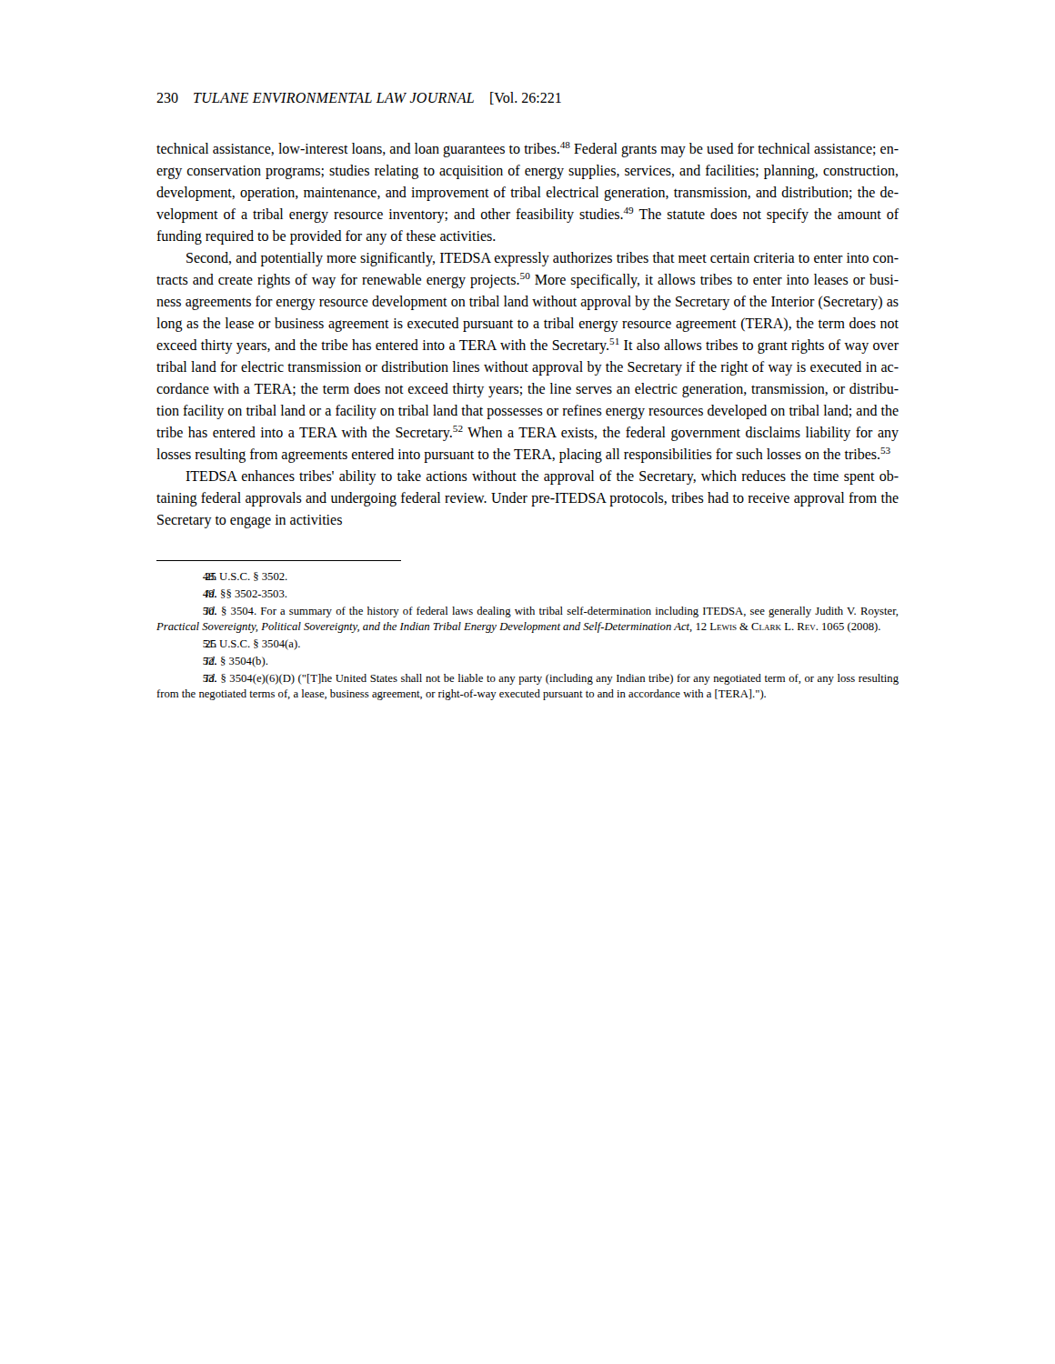230 TULANE ENVIRONMENTAL LAW JOURNAL [Vol. 26:221
technical assistance, low-interest loans, and loan guarantees to tribes.48 Federal grants may be used for technical assistance; energy conservation programs; studies relating to acquisition of energy supplies, services, and facilities; planning, construction, development, operation, maintenance, and improvement of tribal electrical generation, transmission, and distribution; the development of a tribal energy resource inventory; and other feasibility studies.49 The statute does not specify the amount of funding required to be provided for any of these activities.
Second, and potentially more significantly, ITEDSA expressly authorizes tribes that meet certain criteria to enter into contracts and create rights of way for renewable energy projects.50 More specifically, it allows tribes to enter into leases or business agreements for energy resource development on tribal land without approval by the Secretary of the Interior (Secretary) as long as the lease or business agreement is executed pursuant to a tribal energy resource agreement (TERA), the term does not exceed thirty years, and the tribe has entered into a TERA with the Secretary.51 It also allows tribes to grant rights of way over tribal land for electric transmission or distribution lines without approval by the Secretary if the right of way is executed in accordance with a TERA; the term does not exceed thirty years; the line serves an electric generation, transmission, or distribution facility on tribal land or a facility on tribal land that possesses or refines energy resources developed on tribal land; and the tribe has entered into a TERA with the Secretary.52 When a TERA exists, the federal government disclaims liability for any losses resulting from agreements entered into pursuant to the TERA, placing all responsibilities for such losses on the tribes.53
ITEDSA enhances tribes' ability to take actions without the approval of the Secretary, which reduces the time spent obtaining federal approvals and undergoing federal review. Under pre-ITEDSA protocols, tribes had to receive approval from the Secretary to engage in activities
48. 25 U.S.C. § 3502.
49. Id. §§ 3502-3503.
50. Id. § 3504. For a summary of the history of federal laws dealing with tribal self-determination including ITEDSA, see generally Judith V. Royster, Practical Sovereignty, Political Sovereignty, and the Indian Tribal Energy Development and Self-Determination Act, 12 Lewis & Clark L. Rev. 1065 (2008).
51. 25 U.S.C. § 3504(a).
52. Id. § 3504(b).
53. Id. § 3504(e)(6)(D) ("[T]he United States shall not be liable to any party (including any Indian tribe) for any negotiated term of, or any loss resulting from the negotiated terms of, a lease, business agreement, or right-of-way executed pursuant to and in accordance with a [TERA].").